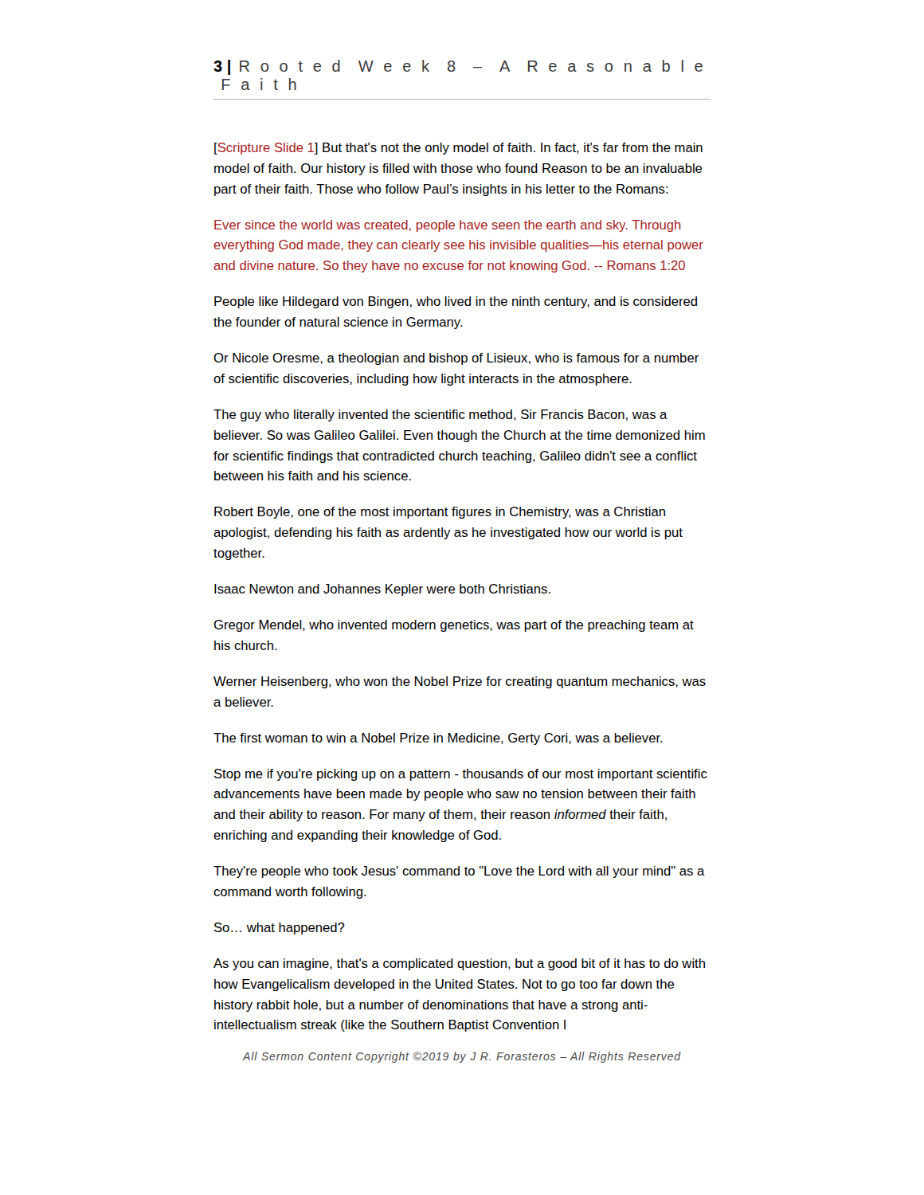3 | R o o t e d W e e k 8 – A R e a s o n a b l e F a i t h
[Scripture Slide 1] But that's not the only model of faith. In fact, it's far from the main model of faith. Our history is filled with those who found Reason to be an invaluable part of their faith. Those who follow Paul’s insights in his letter to the Romans:
Ever since the world was created, people have seen the earth and sky. Through everything God made, they can clearly see his invisible qualities—his eternal power and divine nature. So they have no excuse for not knowing God. -- Romans 1:20
People like Hildegard von Bingen, who lived in the ninth century, and is considered the founder of natural science in Germany.
Or Nicole Oresme, a theologian and bishop of Lisieux, who is famous for a number of scientific discoveries, including how light interacts in the atmosphere.
The guy who literally invented the scientific method, Sir Francis Bacon, was a believer. So was Galileo Galilei. Even though the Church at the time demonized him for scientific findings that contradicted church teaching, Galileo didn't see a conflict between his faith and his science.
Robert Boyle, one of the most important figures in Chemistry, was a Christian apologist, defending his faith as ardently as he investigated how our world is put together.
Isaac Newton and Johannes Kepler were both Christians.
Gregor Mendel, who invented modern genetics, was part of the preaching team at his church.
Werner Heisenberg, who won the Nobel Prize for creating quantum mechanics, was a believer.
The first woman to win a Nobel Prize in Medicine, Gerty Cori, was a believer.
Stop me if you're picking up on a pattern - thousands of our most important scientific advancements have been made by people who saw no tension between their faith and their ability to reason. For many of them, their reason informed their faith, enriching and expanding their knowledge of God.
They're people who took Jesus' command to "Love the Lord with all your mind" as a command worth following.
So… what happened?
As you can imagine, that's a complicated question, but a good bit of it has to do with how Evangelicalism developed in the United States. Not to go too far down the history rabbit hole, but a number of denominations that have a strong anti-intellectualism streak (like the Southern Baptist Convention I
All Sermon Content Copyright ©2019 by J R. Forasteros – All Rights Reserved